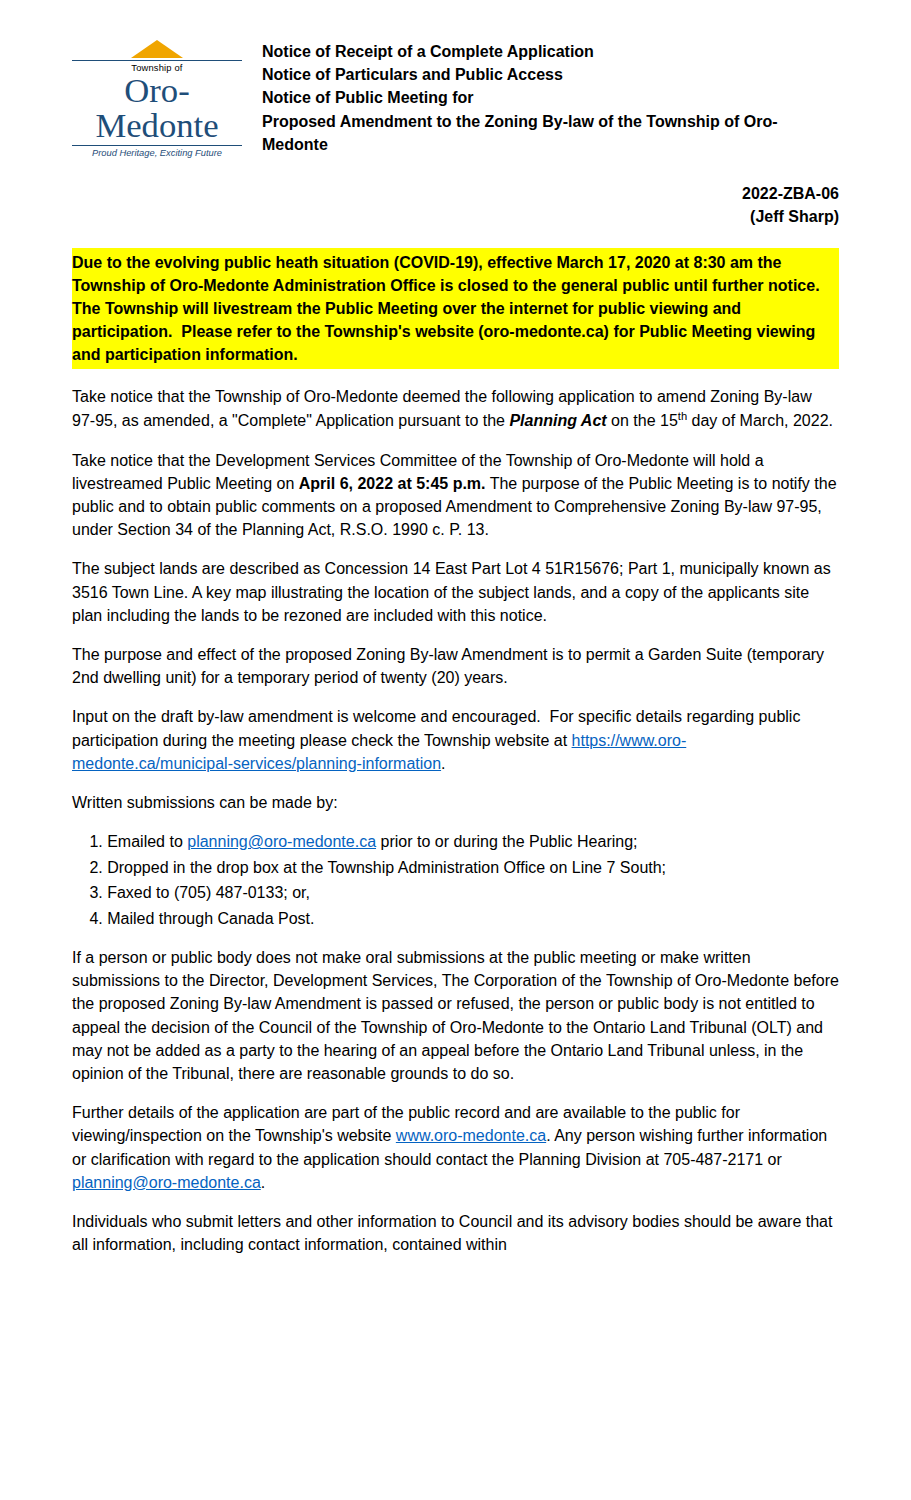Township of
Oro-Medonte
Proud Heritage, Exciting Future
Notice of Receipt of a Complete Application
Notice of Particulars and Public Access
Notice of Public Meeting for
Proposed Amendment to the Zoning By-law of the Township of Oro-Medonte
2022-ZBA-06 (Jeff Sharp)
Due to the evolving public heath situation (COVID-19), effective March 17, 2020 at 8:30 am the Township of Oro-Medonte Administration Office is closed to the general public until further notice. The Township will livestream the Public Meeting over the internet for public viewing and participation. Please refer to the Township's website (oro-medonte.ca) for Public Meeting viewing and participation information.
Take notice that the Township of Oro-Medonte deemed the following application to amend Zoning By-law 97-95, as amended, a "Complete" Application pursuant to the Planning Act on the 15th day of March, 2022.
Take notice that the Development Services Committee of the Township of Oro-Medonte will hold a livestreamed Public Meeting on April 6, 2022 at 5:45 p.m. The purpose of the Public Meeting is to notify the public and to obtain public comments on a proposed Amendment to Comprehensive Zoning By-law 97-95, under Section 34 of the Planning Act, R.S.O. 1990 c. P. 13.
The subject lands are described as Concession 14 East Part Lot 4 51R15676; Part 1, municipally known as 3516 Town Line. A key map illustrating the location of the subject lands, and a copy of the applicants site plan including the lands to be rezoned are included with this notice.
The purpose and effect of the proposed Zoning By-law Amendment is to permit a Garden Suite (temporary 2nd dwelling unit) for a temporary period of twenty (20) years.
Input on the draft by-law amendment is welcome and encouraged. For specific details regarding public participation during the meeting please check the Township website at https://www.oro-medonte.ca/municipal-services/planning-information.
Written submissions can be made by:
Emailed to planning@oro-medonte.ca prior to or during the Public Hearing;
Dropped in the drop box at the Township Administration Office on Line 7 South;
Faxed to (705) 487-0133; or,
Mailed through Canada Post.
If a person or public body does not make oral submissions at the public meeting or make written submissions to the Director, Development Services, The Corporation of the Township of Oro-Medonte before the proposed Zoning By-law Amendment is passed or refused, the person or public body is not entitled to appeal the decision of the Council of the Township of Oro-Medonte to the Ontario Land Tribunal (OLT) and may not be added as a party to the hearing of an appeal before the Ontario Land Tribunal unless, in the opinion of the Tribunal, there are reasonable grounds to do so.
Further details of the application are part of the public record and are available to the public for viewing/inspection on the Township's website www.oro-medonte.ca. Any person wishing further information or clarification with regard to the application should contact the Planning Division at 705-487-2171 or planning@oro-medonte.ca.
Individuals who submit letters and other information to Council and its advisory bodies should be aware that all information, including contact information, contained within